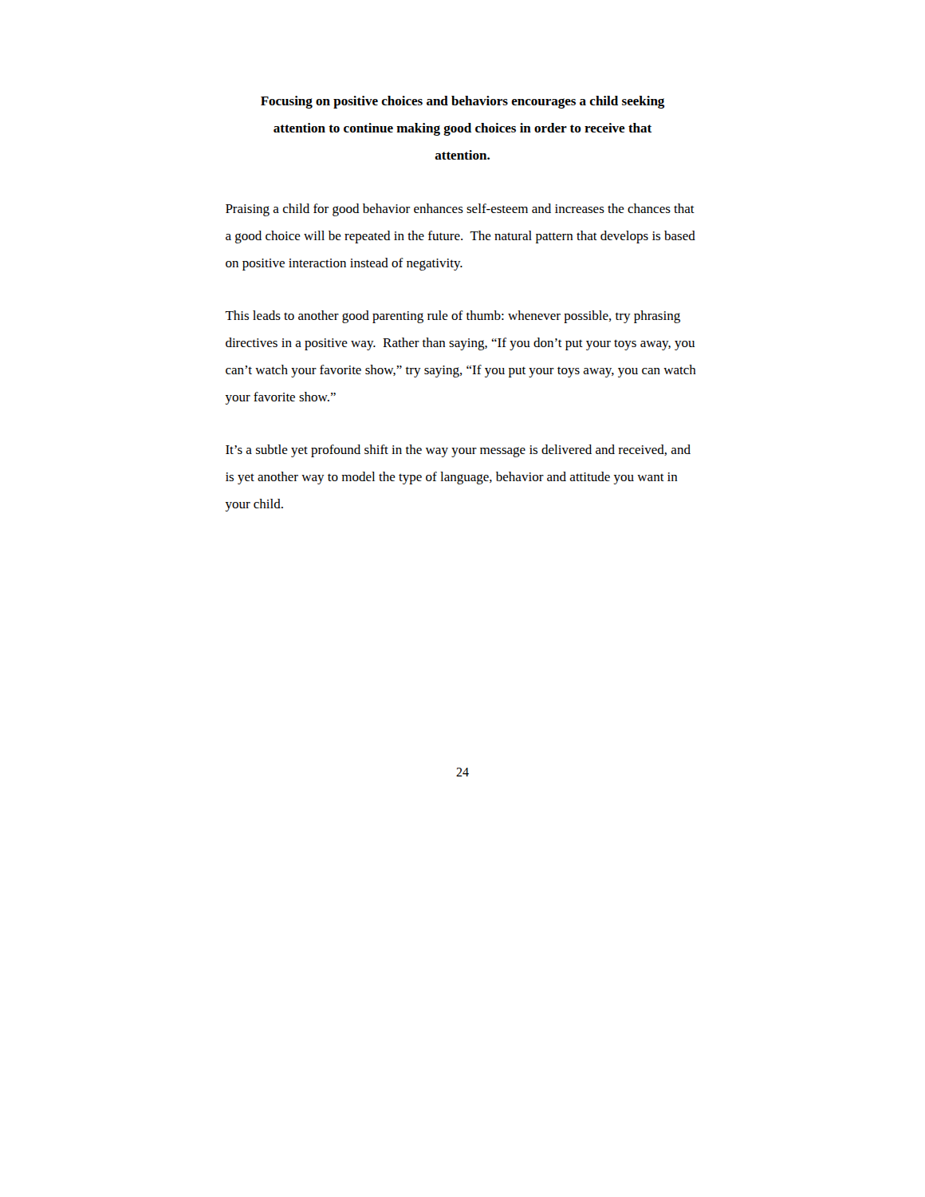Focusing on positive choices and behaviors encourages a child seeking attention to continue making good choices in order to receive that attention.
Praising a child for good behavior enhances self-esteem and increases the chances that a good choice will be repeated in the future. The natural pattern that develops is based on positive interaction instead of negativity.
This leads to another good parenting rule of thumb: whenever possible, try phrasing directives in a positive way. Rather than saying, “If you don’t put your toys away, you can’t watch your favorite show,” try saying, “If you put your toys away, you can watch your favorite show.”
It’s a subtle yet profound shift in the way your message is delivered and received, and is yet another way to model the type of language, behavior and attitude you want in your child.
24